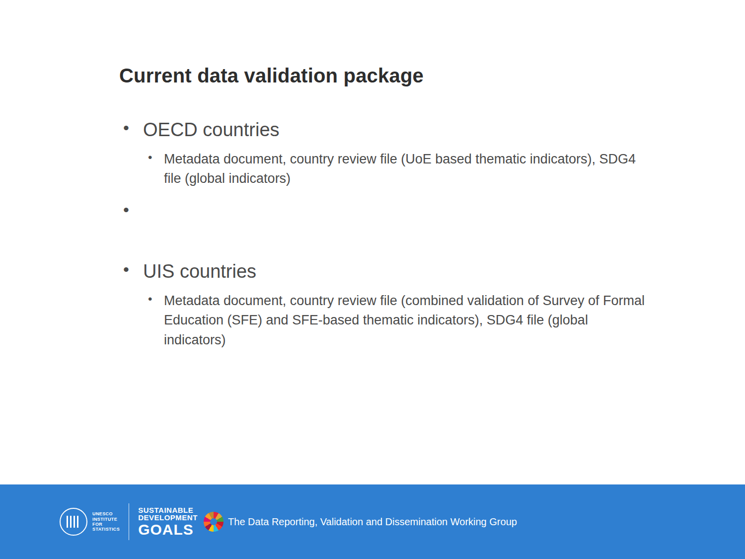Current data validation package
OECD countries
Metadata document, country review file (UoE based thematic indicators), SDG4 file (global indicators)
UIS countries
Metadata document, country review file (combined validation of Survey of Formal Education (SFE) and SFE-based thematic indicators), SDG4 file (global indicators)
UNESCO
INSTITUTE
FOR
STATISTICS
SUSTAINABLE
DEVELOPMENT
GOALS
The Data Reporting, Validation and Dissemination Working Group